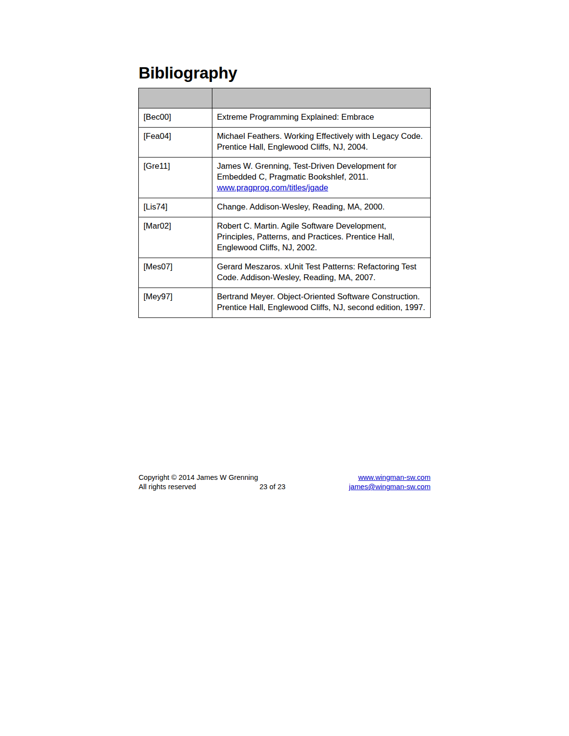Bibliography
| [Bec00] | Extreme Programming Explained: Embrace |
| [Fea04] | Michael Feathers. Working Effectively with Legacy Code. Prentice Hall, Englewood Cliffs, NJ, 2004. |
| [Gre11] | James W. Grenning, Test-Driven Development for Embedded C, Pragmatic Bookshlef, 2011. www.pragprog.com/titles/jgade |
| [Lis74] | Change. Addison-Wesley, Reading, MA, 2000. |
| [Mar02] | Robert C. Martin. Agile Software Development, Principles, Patterns, and Practices. Prentice Hall, Englewood Cliffs, NJ, 2002. |
| [Mes07] | Gerard Meszaros. xUnit Test Patterns: Refactoring Test Code. Addison-Wesley, Reading, MA, 2007. |
| [Mey97] | Bertrand Meyer. Object-Oriented Software Construction. Prentice Hall, Englewood Cliffs, NJ, second edition, 1997. |
Copyright © 2014 James W Grenning
www.wingman-sw.com
All rights reserved
23 of 23
james@wingman-sw.com